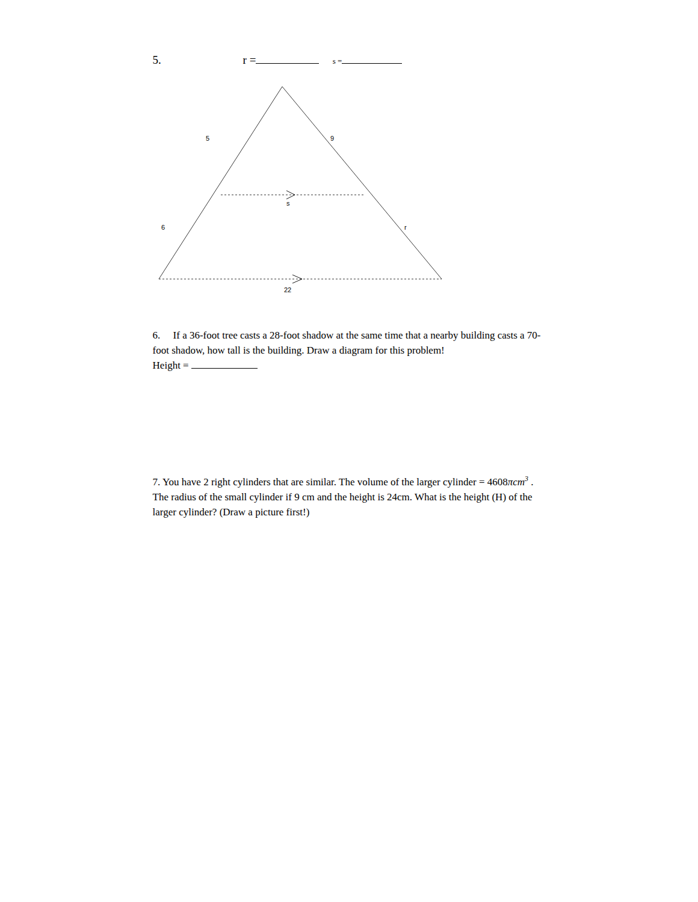5.
r = s =
5 9 6 r s 22
6. If a 36-foot tree casts a 28-foot shadow at the same time that a nearby building casts a 70-
foot shadow, how tall is the building. Draw a diagram for this problem!
Height =
7. You have 2 right cylinders that are similar. The volume of the larger cylinder = 4608πcm3 .
The radius of the small cylinder if 9 cm and the height is 24cm. What is the height (H) of the
larger cylinder? (Draw a picture first!)